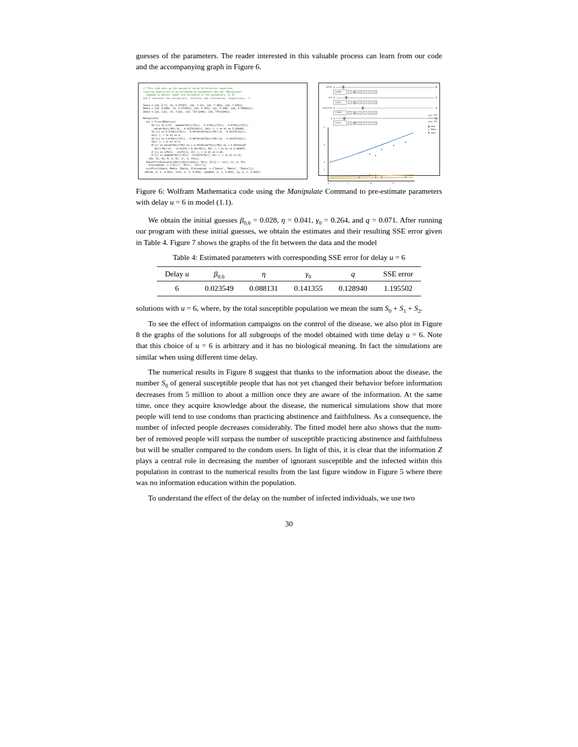guesses of the parameters. The reader interested in this valuable process can learn from our code and the accompanying graph in Figure 6.
(* This code sets up the system of delay differential equations,
treating quantities to be estimated as parameters and use "Manipulate"
  command to obtain "good" pre-estimates of the parameters. S, M,
and Z represent the susceptible, infected, and information, respectively. *)

Sdata = {{8, 6.7}, {9, 6.59747}, {10, 7.13}, {12, 7.462}, {14, 7.636}};
Mdata = {{8, 0.606}, {9, 0.573693}, {10, 0.383}, {12, 0.544}, {14, 0.548261}};
Zdata = {{6, 1/2}, {9, 7/12}, {10, 717/1200}, {14, 778/1200}};

Manipulate[
  sol = First[NDSolve[{
      S0'[t] == 0.55 - gamma0*S0[t]*Z[t] - 0.1*S0[t]*Z[t] - 0.8*S0[t]*Z[t] -
        beta0*S0[t]*M[t-6] - 0.01176*S0[t], S0[t /; t <= 0] == 5.014983,
      S1'[t] == 0.1*S0[t]*Z[t] - 0.05*beta0*S1[t]*M[t-6] - 0.01176*S1[t],
      S1[t /; t <= 0] == 0,
      S2'[t] == 0.8*S0[t]*Z[t] - 0.40*beta0*S2[t]*M[t-6] - 0.01176*S2[t],
      S2[t /; t <= 0] == 0,
      M'[t] == beta0*S0[t]*M[t-6] + 0.05*beta0*S1[t]*M[t-6] + 0.40*beta0*
        S2[t]*M[t-6] - (0.01176 + 0.14)*M[t], M[t /; t <= 0] == 0.884997,
      Z'[t] == q*M[t] - eta*Z[t], Z[t /; t <= 0] == 0.20,
      R'[t] == gamma0*S0[t]*Z[t] - 0.01176*R[t], R[t /; t <= 0] == 0},
    {S0, S1, S2, M, Z, R}, {t, 0, 15}]];
  Show[Plot[Evaluate[{S0[t]+S1[t]+S2[t], M[t], Z[t]} /. sol], {t, 0, 15},
    PlotLegends -> {"S(t)", "M(t)", "Z(t)"}],
  ListPlot[{Sdata, Mdata, Zdata}, PlotLegends -> {"Sdata", "Mdata", "Zdata"}]],
 {beta0, 0, 1, 0.001}, {eta, 0, 1, 0.001}, {gamma0, 0, 1, 0.001}, {q, 0, 1, 0.001}]
⚙
beta0
0.028
−
▶
+
←
→
⇥
eta
0.041
−
▶
+
←
→
⇥
gamma0
0.264
−
▶
+
←
→
⇥
q
0.071
−
▶
+
←
→
⇥
8
6
4
2
0
5
10
15
S[t]
M[t]
Z[t]
Sdata
Mdata
Zdata
Figure 6: Wolfram Mathematica code using the Manipulate Command to pre-estimate parameters with delay u = 6 in model (1.1).
We obtain the initial guesses β0,6 = 0.028, η = 0.041, γ0 = 0.264, and q = 0.071. After running our program with these initial guesses, we obtain the estimates and their resulting SSE error given in Table 4. Figure 7 shows the graphs of the fit between the data and the model
Table 4: Estimated parameters with corresponding SSE error for delay u = 6
| Delay u | β 0,6 | η | γ 0 | q | SSE error |
| --- | --- | --- | --- | --- | --- |
| 6 | 0.023549 | 0.088131 | 0.141355 | 0.128940 | 1.195502 |
solutions with u = 6, where, by the total susceptible population we mean the sum S0 + S1 + S2.
To see the effect of information campaigns on the control of the disease, we also plot in Figure 8 the graphs of the solutions for all subgroups of the model obtained with time delay u = 6. Note that this choice of u = 6 is arbitrary and it has no biological meaning. In fact the simulations are similar when using different time delay.
The numerical results in Figure 8 suggest that thanks to the information about the disease, the number S0 of general susceptible people that has not yet changed their behavior before information decreases from 5 million to about a million once they are aware of the information. At the same time, once they acquire knowledge about the disease, the numerical simulations show that more people will tend to use condoms than practicing abstinence and faithfulness. As a consequence, the number of infected people decreases considerably. The fitted model here also shows that the number of removed people will surpass the number of susceptible practicing abstinence and faithfulness but will be smaller compared to the condom users. In light of this, it is clear that the information Z plays a central role in decreasing the number of ignorant susceptible and the infected within this population in contrast to the numerical results from the last figure window in Figure 5 where there was no information education within the population.
To understand the effect of the delay on the number of infected individuals, we use two
30